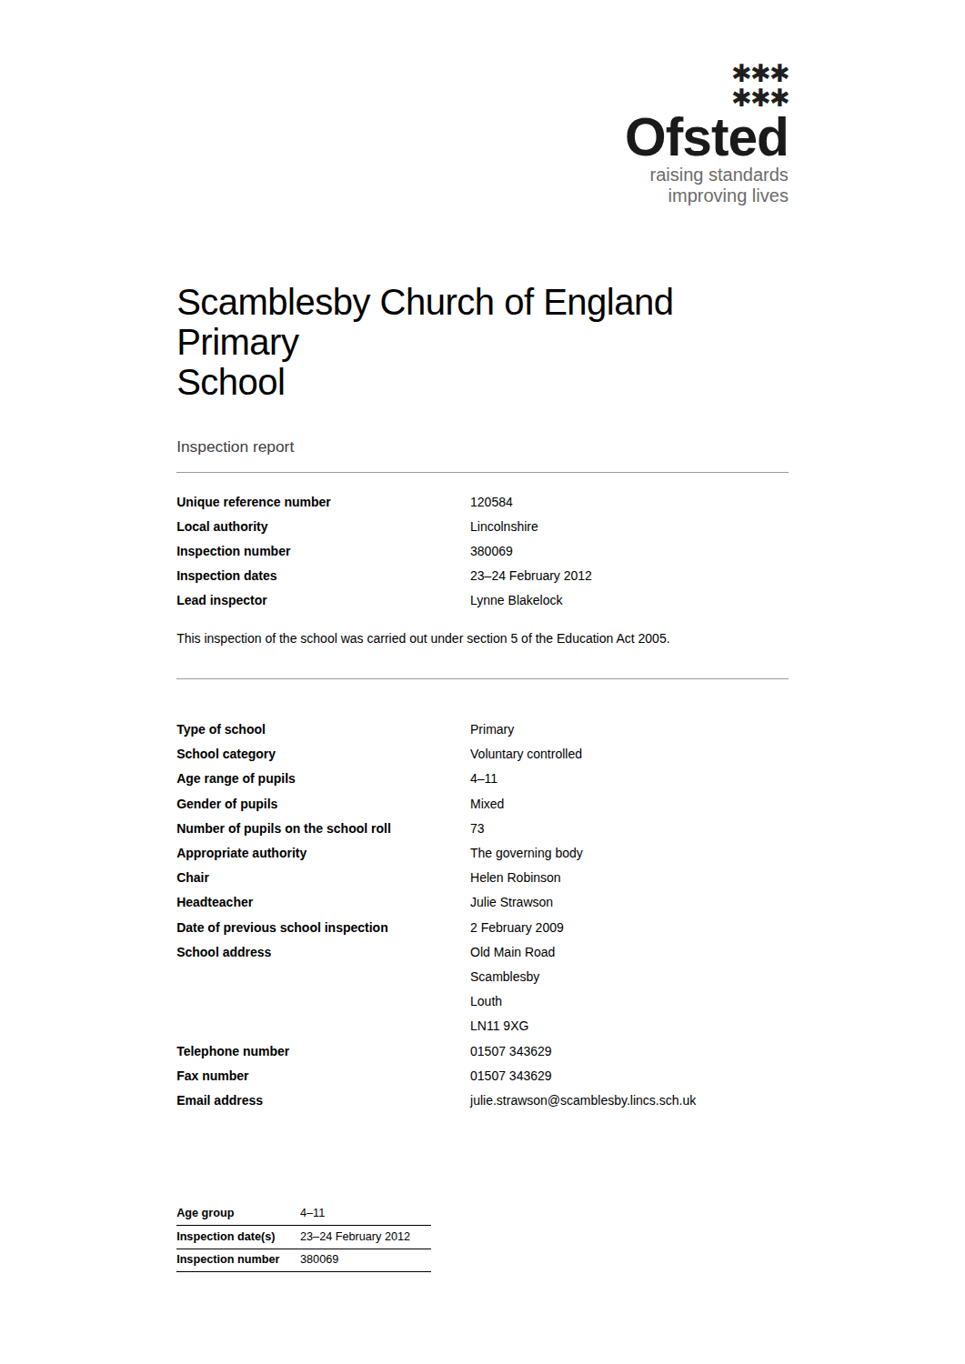✱✱✱
✱✱✱
Ofsted
raising standards
improving lives
Scamblesby Church of England Primary
School
Inspection report
| Unique reference number | 120584 |
| Local authority | Lincolnshire |
| Inspection number | 380069 |
| Inspection dates | 23–24 February 2012 |
| Lead inspector | Lynne Blakelock |
This inspection of the school was carried out under section 5 of the Education Act 2005.
| Type of school | Primary |
| School category | Voluntary controlled |
| Age range of pupils | 4–11 |
| Gender of pupils | Mixed |
| Number of pupils on the school roll | 73 |
| Appropriate authority | The governing body |
| Chair | Helen Robinson |
| Headteacher | Julie Strawson |
| Date of previous school inspection | 2 February 2009 |
| School address | Old Main Road |
| | Scamblesby |
| | Louth |
| | LN11 9XG |
| Telephone number | 01507 343629 |
| Fax number | 01507 343629 |
| Email address | julie.strawson@scamblesby.lincs.sch.uk |
| Age group | 4–11 |
| Inspection date(s) | 23–24 February 2012 |
| Inspection number | 380069 |